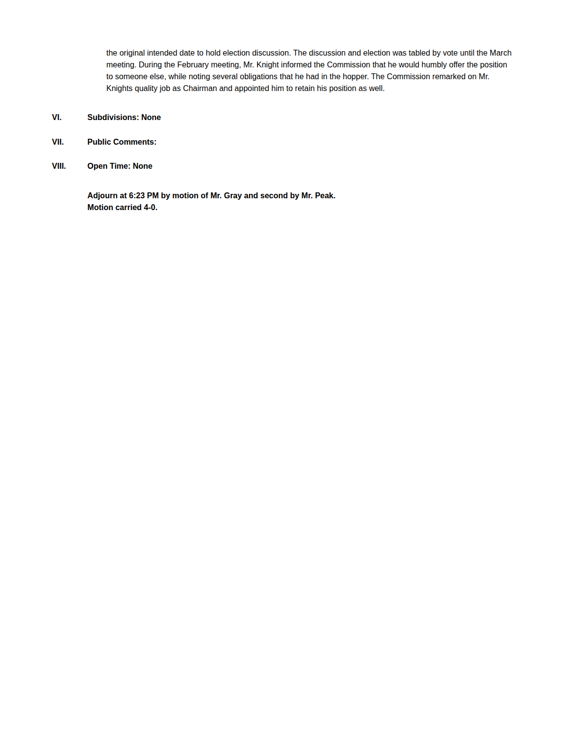the original intended date to hold election discussion. The discussion and election was tabled by vote until the March meeting. During the February meeting, Mr. Knight informed the Commission that he would humbly offer the position to someone else, while noting several obligations that he had in the hopper. The Commission remarked on Mr. Knights quality job as Chairman and appointed him to retain his position as well.
VI. Subdivisions: None
VII. Public Comments:
VIII. Open Time: None
Adjourn at 6:23 PM by motion of Mr. Gray and second by Mr. Peak. Motion carried 4-0.